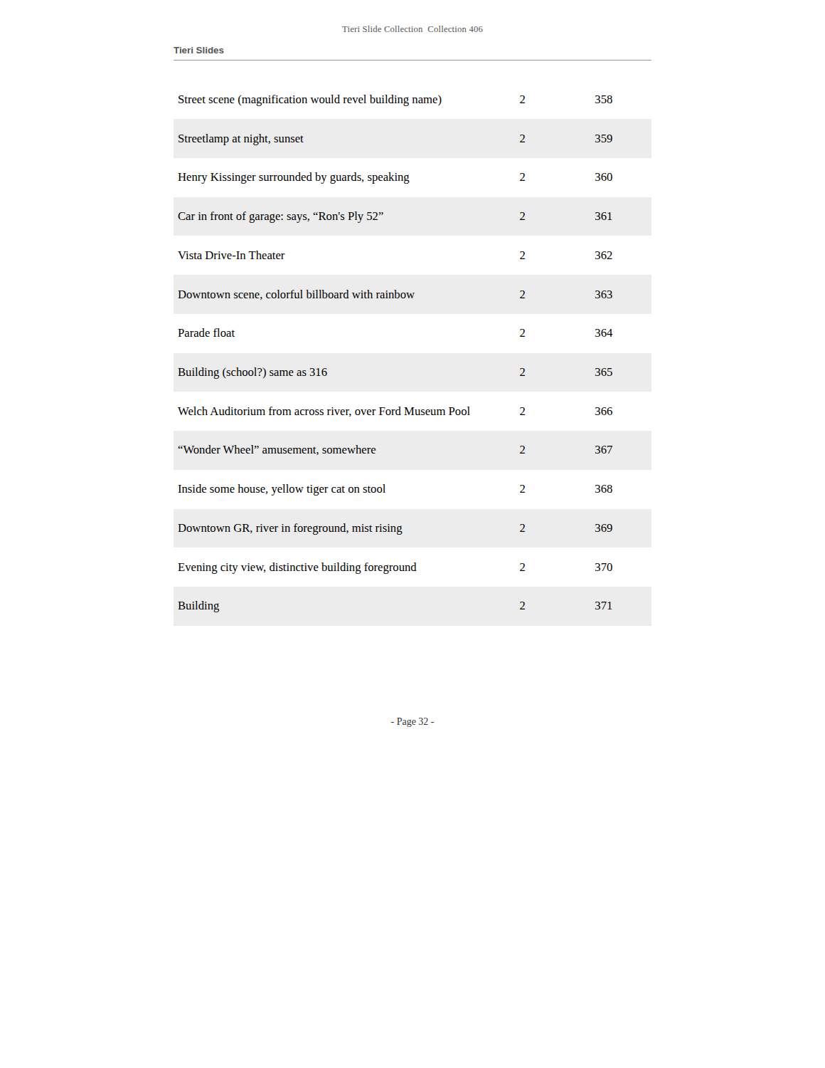Tieri Slide Collection Collection 406
Tieri Slides
| Street scene (magnification would revel building name) | 2 | 358 |
| Streetlamp at night, sunset | 2 | 359 |
| Henry Kissinger surrounded by guards, speaking | 2 | 360 |
| Car in front of garage: says, “Ron's Ply 52” | 2 | 361 |
| Vista Drive-In Theater | 2 | 362 |
| Downtown scene, colorful billboard with rainbow | 2 | 363 |
| Parade float | 2 | 364 |
| Building (school?) same as 316 | 2 | 365 |
| Welch Auditorium from across river, over Ford Museum Pool | 2 | 366 |
| “Wonder Wheel” amusement, somewhere | 2 | 367 |
| Inside some house, yellow tiger cat on stool | 2 | 368 |
| Downtown GR, river in foreground, mist rising | 2 | 369 |
| Evening city view, distinctive building foreground | 2 | 370 |
| Building | 2 | 371 |
- Page 32 -